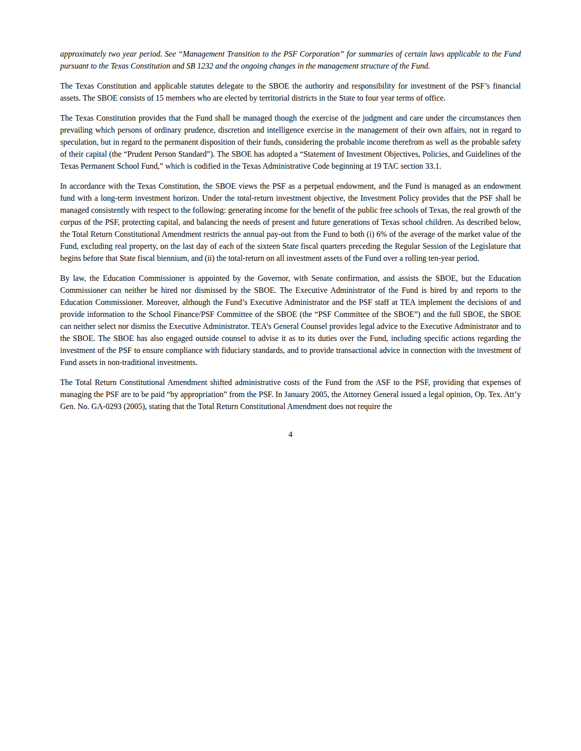approximately two year period. See “Management Transition to the PSF Corporation” for summaries of certain laws applicable to the Fund pursuant to the Texas Constitution and SB 1232 and the ongoing changes in the management structure of the Fund.
The Texas Constitution and applicable statutes delegate to the SBOE the authority and responsibility for investment of the PSF’s financial assets. The SBOE consists of 15 members who are elected by territorial districts in the State to four year terms of office.
The Texas Constitution provides that the Fund shall be managed though the exercise of the judgment and care under the circumstances then prevailing which persons of ordinary prudence, discretion and intelligence exercise in the management of their own affairs, not in regard to speculation, but in regard to the permanent disposition of their funds, considering the probable income therefrom as well as the probable safety of their capital (the “Prudent Person Standard”). The SBOE has adopted a “Statement of Investment Objectives, Policies, and Guidelines of the Texas Permanent School Fund,” which is codified in the Texas Administrative Code beginning at 19 TAC section 33.1.
In accordance with the Texas Constitution, the SBOE views the PSF as a perpetual endowment, and the Fund is managed as an endowment fund with a long-term investment horizon. Under the total-return investment objective, the Investment Policy provides that the PSF shall be managed consistently with respect to the following: generating income for the benefit of the public free schools of Texas, the real growth of the corpus of the PSF, protecting capital, and balancing the needs of present and future generations of Texas school children. As described below, the Total Return Constitutional Amendment restricts the annual pay-out from the Fund to both (i) 6% of the average of the market value of the Fund, excluding real property, on the last day of each of the sixteen State fiscal quarters preceding the Regular Session of the Legislature that begins before that State fiscal biennium, and (ii) the total-return on all investment assets of the Fund over a rolling ten-year period.
By law, the Education Commissioner is appointed by the Governor, with Senate confirmation, and assists the SBOE, but the Education Commissioner can neither be hired nor dismissed by the SBOE. The Executive Administrator of the Fund is hired by and reports to the Education Commissioner. Moreover, although the Fund’s Executive Administrator and the PSF staff at TEA implement the decisions of and provide information to the School Finance/PSF Committee of the SBOE (the “PSF Committee of the SBOE”) and the full SBOE, the SBOE can neither select nor dismiss the Executive Administrator. TEA’s General Counsel provides legal advice to the Executive Administrator and to the SBOE. The SBOE has also engaged outside counsel to advise it as to its duties over the Fund, including specific actions regarding the investment of the PSF to ensure compliance with fiduciary standards, and to provide transactional advice in connection with the investment of Fund assets in non-traditional investments.
The Total Return Constitutional Amendment shifted administrative costs of the Fund from the ASF to the PSF, providing that expenses of managing the PSF are to be paid “by appropriation” from the PSF. In January 2005, the Attorney General issued a legal opinion, Op. Tex. Att’y Gen. No. GA-0293 (2005), stating that the Total Return Constitutional Amendment does not require the
4